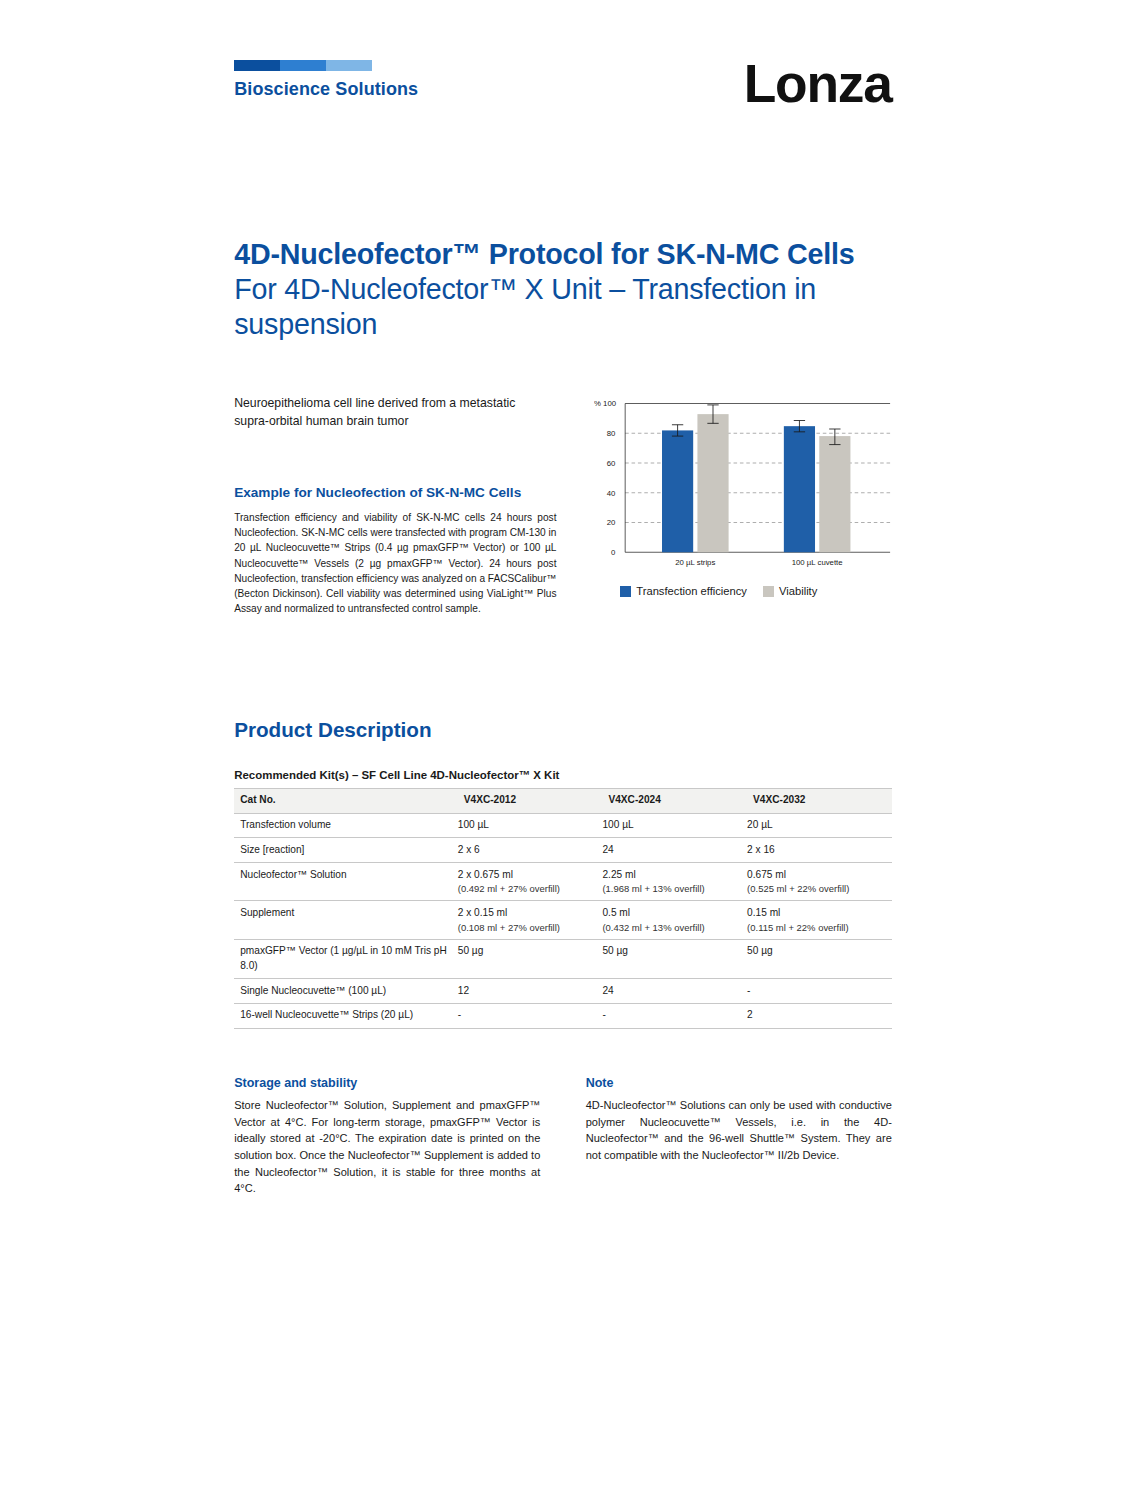Bioscience Solutions
Lonza
4D-Nucleofector™ Protocol for SK-N-MC Cells For 4D-Nucleofector™ X Unit – Transfection in suspension
Neuroepithelioma cell line derived from a metastatic supra-orbital human brain tumor
Example for Nucleofection of SK-N-MC Cells
Transfection efficiency and viability of SK-N-MC cells 24 hours post Nucleofection. SK-N-MC cells were transfected with program CM-130 in 20 µL Nucleocuvette™ Strips (0.4 µg pmaxGFP™ Vector) or 100 µL Nucleocuvette™ Vessels (2 µg pmaxGFP™ Vector). 24 hours post Nucleofection, transfection efficiency was analyzed on a FACSCalibur™ (Becton Dickinson). Cell viability was determined using ViaLight™ Plus Assay and normalized to untransfected control sample.
% 100 80 60 40 20 0 20 µL strips 100 µL cuvette
Transfection efficiency
Viability
Product Description
Recommended Kit(s) – SF Cell Line 4D-Nucleofector™ X Kit
| Cat No. | V4XC-2012 | V4XC-2024 | V4XC-2032 |
| --- | --- | --- | --- |
| Transfection volume | 100 µL | 100 µL | 20 µL |
| Size [reaction] | 2 x 6 | 24 | 2 x 16 |
| Nucleofector™ Solution | 2 x 0.675 ml (0.492 ml + 27% overfill) | 2.25 ml (1.968 ml + 13% overfill) | 0.675 ml (0.525 ml + 22% overfill) |
| Supplement | 2 x 0.15 ml (0.108 ml + 27% overfill) | 0.5 ml (0.432 ml + 13% overfill) | 0.15 ml (0.115 ml + 22% overfill) |
| pmaxGFP™ Vector (1 µg/µL in 10 mM Tris pH 8.0) | 50 µg | 50 µg | 50 µg |
| Single Nucleocuvette™ (100 µL) | 12 | 24 | - |
| 16-well Nucleocuvette™ Strips (20 µL) | - | - | 2 |
Storage and stability
Store Nucleofector™ Solution, Supplement and pmaxGFP™ Vector at 4°C. For long-term storage, pmaxGFP™ Vector is ideally stored at -20°C. The expiration date is printed on the solution box. Once the Nucleofector™ Supplement is added to the Nucleofector™ Solution, it is stable for three months at 4°C.
Note
4D-Nucleofector™ Solutions can only be used with conductive polymer Nucleocuvette™ Vessels, i.e. in the 4D-Nucleofector™ and the 96-well Shuttle™ System. They are not compatible with the Nucleofector™ II/2b Device.